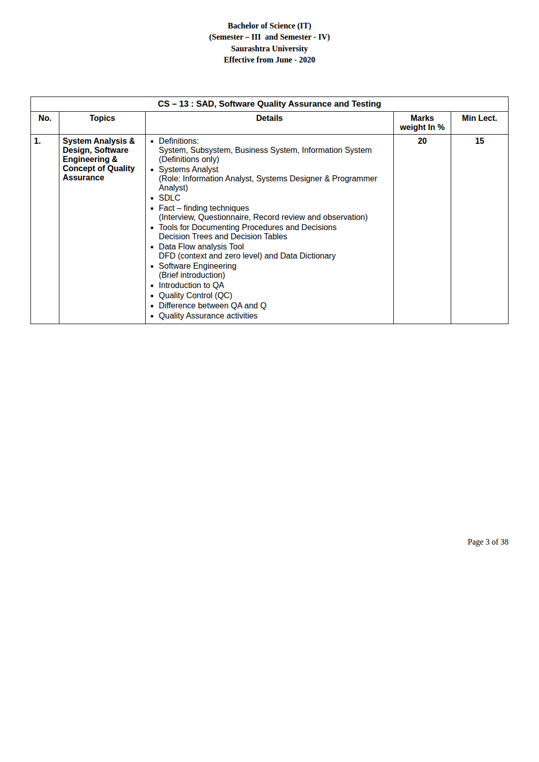Bachelor of Science (IT)
(Semester – III and Semester - IV)
Saurashtra University
Effective from June - 2020
| CS – 13 : SAD, Software Quality Assurance and Testing |
| No. | Topics | Details | Marks weight In % | Min Lect. |
| 1. | System Analysis & Design, Software Engineering & Concept of Quality Assurance | Definitions: System, Subsystem, Business System, Information System (Definitions only) Systems Analyst (Role: Information Analyst, Systems Designer & Programmer Analyst) SDLC Fact – finding techniques (Interview, Questionnaire, Record review and observation) Tools for Documenting Procedures and Decisions Decision Trees and Decision Tables Data Flow analysis Tool DFD (context and zero level) and Data Dictionary Software Engineering (Brief introduction) Introduction to QA Quality Control (QC) Difference between QA and Q Quality Assurance activities | 20 | 15 |
Page 3 of 38